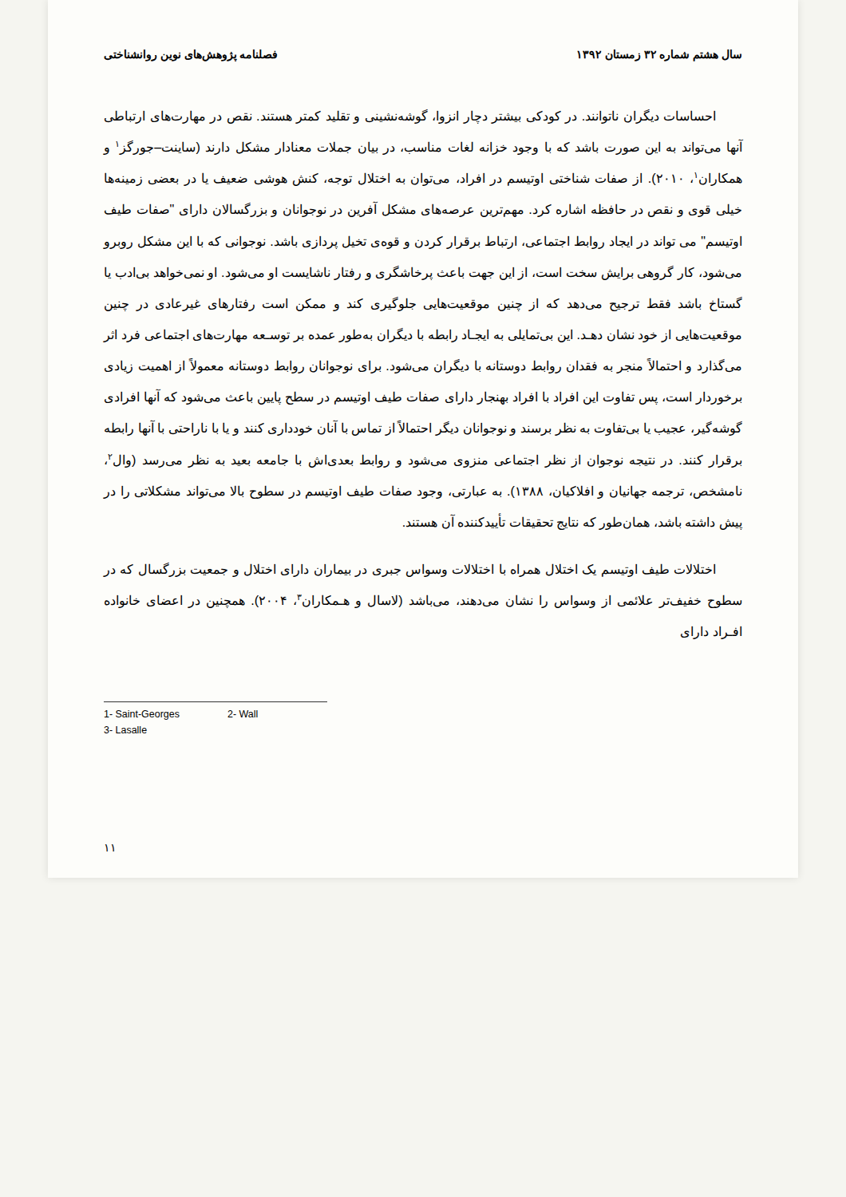سال هشتم شماره ۳۲ زمستان ۱۳۹۲ فصلنامه پژوهش‌های نوین روانشناختی
احساسات دیگران ناتوانند. در کودکی بیشتر دچار انزوا، گوشه‌نشینی و تقلید کمتر هستند. نقص در مهارت‌های ارتباطی آنها می‌تواند به این صورت باشد که با وجود خزانه لغات مناسب، در بیان جملات معنادار مشکل دارند (ساینت–جورگز۱ و همکاران۱، ۲۰۱۰). از صفات شناختی اوتیسم در افراد، می‌توان به اختلال توجه، کنش هوشی ضعیف یا در بعضی زمینه‌ها خیلی قوی و نقص در حافظه اشاره کرد. مهم‌ترین عرصه‌های مشکل آفرین در نوجوانان و بزرگسالان دارای "صفات طیف اوتیسم" می تواند در ایجاد روابط اجتماعی، ارتباط برقرار کردن و قوه‌ی تخیل پردازی باشد. نوجوانی که با این مشکل روبرو می‌شود، کار گروهی برایش سخت است، از این جهت باعث پرخاشگری و رفتار ناشایست او می‌شود. او نمی‌خواهد بی‌ادب یا گستاخ باشد فقط ترجیح می‌دهد که از چنین موقعیت‌هایی جلوگیری کند و ممکن است رفتارهای غیرعادی در چنین موقعیت‌هایی از خود نشان دهـد. این بی‌تمایلی به ایجـاد رابطه با دیگران به‌طور عمده بر توسـعه مهارت‌های اجتماعی فرد اثر می‌گذارد و احتمالاً منجر به فقدان روابط دوستانه با دیگران می‌شود. برای نوجوانان روابط دوستانه معمولاً از اهمیت زیادی برخوردار است، پس تفاوت این افراد با افراد بهنجار دارای صفات طیف اوتیسم در سطح پایین باعث می‌شود که آنها افرادی گوشه‌گیر، عجیب یا بی‌تفاوت به نظر برسند و نوجوانان دیگر احتمالاً از تماس با آنان خودداری کنند و یا با ناراحتی با آنها رابطه برقرار کنند. در نتیجه نوجوان از نظر اجتماعی منزوی می‌شود و روابط بعدی‌اش با جامعه بعید به نظر می‌رسد (وال۲، نامشخص، ترجمه جهانیان و افلاکیان، ۱۳۸۸). به عبارتی، وجود صفات طیف اوتیسم در سطوح بالا می‌تواند مشکلاتی را در پیش داشته باشد، همان‌طور که نتایج تحقیقات تأییدکننده آن هستند.
اختلالات طیف اوتیسم یک اختلال همراه با اختلالات وسواس جبری در بیماران دارای اختلال و جمعیت بزرگسال که در سطوح خفیف‌تر علائمی از وسواس را نشان می‌دهند، می‌باشد (لاسال و هـمکاران۳، ۲۰۰۴). همچنین در اعضای خانواده افـراد دارای
1- Saint-Georges 2- Wall
3- Lasalle
۱۱